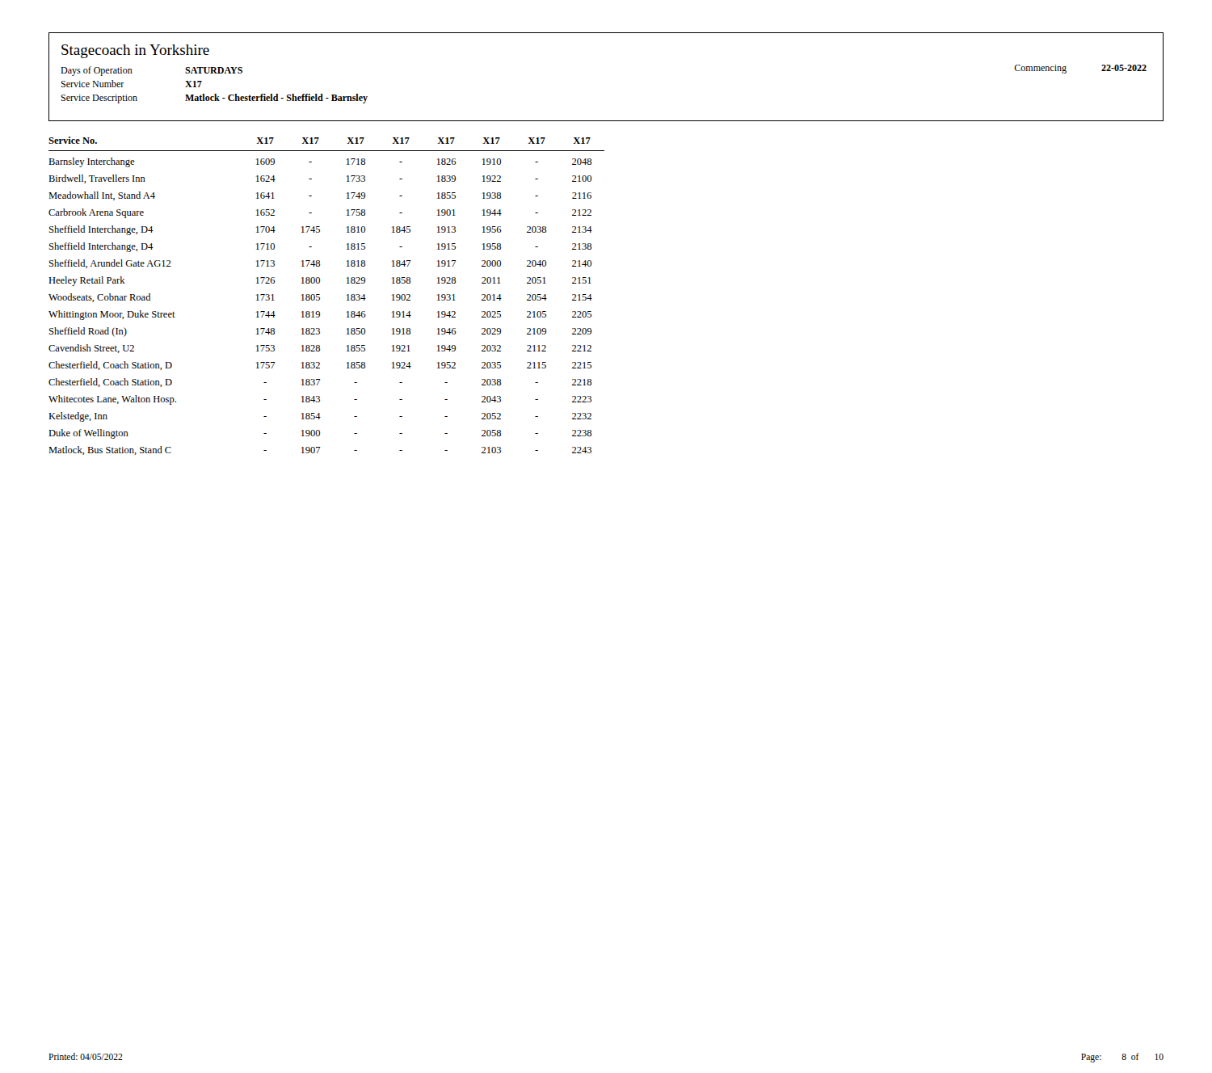Stagecoach in Yorkshire
| Days of Operation | SATURDAYS |
| Service Number | X17 |
| Service Description | Matlock - Chesterfield - Sheffield - Barnsley |
Commencing 22-05-2022
| Service No. | X17 | X17 | X17 | X17 | X17 | X17 | X17 | X17 |
| --- | --- | --- | --- | --- | --- | --- | --- | --- |
| Barnsley Interchange | 1609 | - | 1718 | - | 1826 | 1910 | - | 2048 |
| Birdwell, Travellers Inn | 1624 | - | 1733 | - | 1839 | 1922 | - | 2100 |
| Meadowhall Int, Stand A4 | 1641 | - | 1749 | - | 1855 | 1938 | - | 2116 |
| Carbrook Arena Square | 1652 | - | 1758 | - | 1901 | 1944 | - | 2122 |
| Sheffield Interchange, D4 | 1704 | 1745 | 1810 | 1845 | 1913 | 1956 | 2038 | 2134 |
| Sheffield Interchange, D4 | 1710 | - | 1815 | - | 1915 | 1958 | - | 2138 |
| Sheffield, Arundel Gate AG12 | 1713 | 1748 | 1818 | 1847 | 1917 | 2000 | 2040 | 2140 |
| Heeley Retail Park | 1726 | 1800 | 1829 | 1858 | 1928 | 2011 | 2051 | 2151 |
| Woodseats, Cobnar Road | 1731 | 1805 | 1834 | 1902 | 1931 | 2014 | 2054 | 2154 |
| Whittington Moor, Duke Street | 1744 | 1819 | 1846 | 1914 | 1942 | 2025 | 2105 | 2205 |
| Sheffield Road (In) | 1748 | 1823 | 1850 | 1918 | 1946 | 2029 | 2109 | 2209 |
| Cavendish Street, U2 | 1753 | 1828 | 1855 | 1921 | 1949 | 2032 | 2112 | 2212 |
| Chesterfield, Coach Station, D | 1757 | 1832 | 1858 | 1924 | 1952 | 2035 | 2115 | 2215 |
| Chesterfield, Coach Station, D | - | 1837 | - | - | - | 2038 | - | 2218 |
| Whitecotes Lane, Walton Hosp. | - | 1843 | - | - | - | 2043 | - | 2223 |
| Kelstedge, Inn | - | 1854 | - | - | - | 2052 | - | 2232 |
| Duke of Wellington | - | 1900 | - | - | - | 2058 | - | 2238 |
| Matlock, Bus Station, Stand C | - | 1907 | - | - | - | 2103 | - | 2243 |
Printed: 04/05/2022
Page: 8 of 10